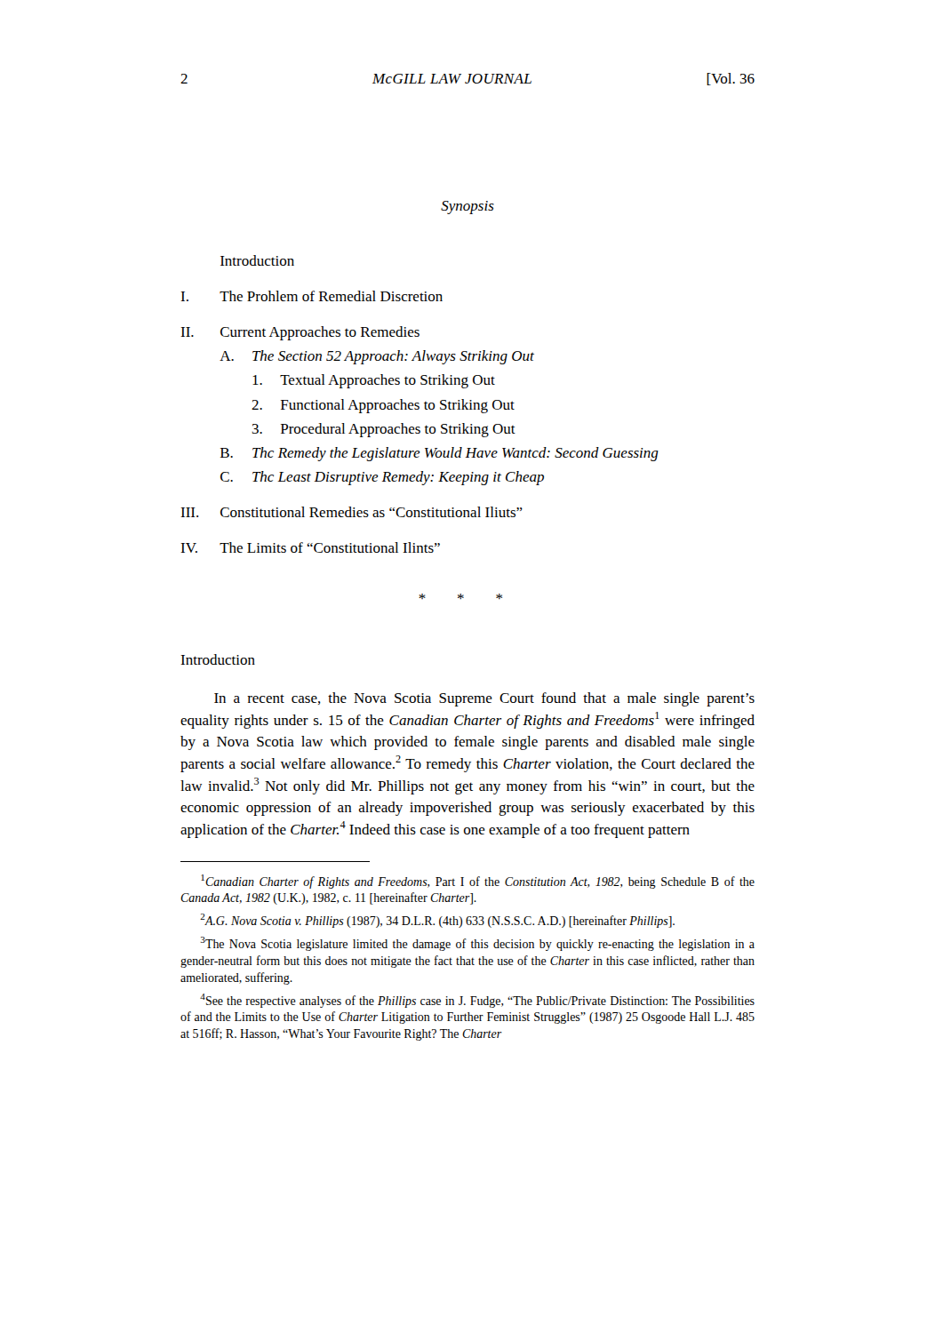2 McGILL LAW JOURNAL [Vol. 36
Synopsis
Introduction
I. The Prohlem of Remedial Discretion
II. Current Approaches to Remedies
A. The Section 52 Approach: Always Striking Out
1. Textual Approaches to Striking Out
2. Functional Approaches to Striking Out
3. Procedural Approaches to Striking Out
B. Thc Remedy the Legislature Would Have Wantcd: Second Guessing
C. Thc Least Disruptive Remedy: Keeping it Cheap
III. Constitutional Remedies as “Constitutional Iliuts”
IV. The Limits of “Constitutional Ilints”
* * *
Introduction
In a recent case, the Nova Scotia Supreme Court found that a male single parent’s equality rights under s. 15 of the Canadian Charter of Rights and Freedoms1 were infringed by a Nova Scotia law which provided to female single parents and disabled male single parents a social welfare allowance.2 To remedy this Charter violation, the Court declared the law invalid.3 Not only did Mr. Phillips not get any money from his “win” in court, but the economic oppression of an already impoverished group was seriously exacerbated by this application of the Charter.4 Indeed this case is one example of a too frequent pattern
1 Canadian Charter of Rights and Freedoms, Part I of the Constitution Act, 1982, being Schedule B of the Canada Act, 1982 (U.K.), 1982, c. 11 [hereinafter Charter].
2 A.G. Nova Scotia v. Phillips (1987), 34 D.L.R. (4th) 633 (N.S.S.C. A.D.) [hereinafter Phillips].
3 The Nova Scotia legislature limited the damage of this decision by quickly re-enacting the legislation in a gender-neutral form but this does not mitigate the fact that the use of the Charter in this case inflicted, rather than ameliorated, suffering.
4 See the respective analyses of the Phillips case in J. Fudge, “The Public/Private Distinction: The Possibilities of and the Limits to the Use of Charter Litigation to Further Feminist Struggles” (1987) 25 Osgoode Hall L.J. 485 at 516ff; R. Hasson, “What’s Your Favourite Right? The Charter